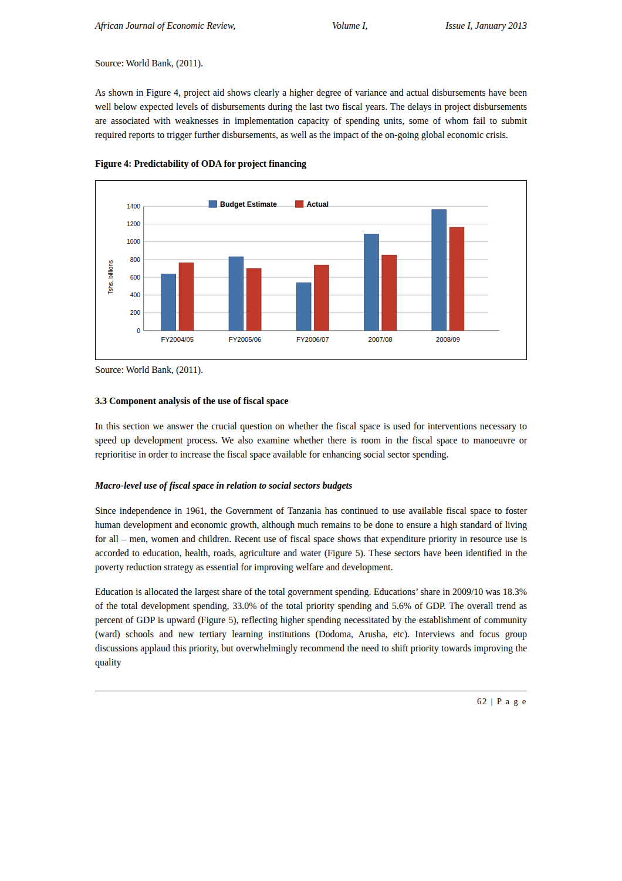African Journal of Economic Review, Volume I, Issue I, January 2013
Source: World Bank, (2011).
As shown in Figure 4, project aid shows clearly a higher degree of variance and actual disbursements have been well below expected levels of disbursements during the last two fiscal years. The delays in project disbursements are associated with weaknesses in implementation capacity of spending units, some of whom fail to submit required reports to trigger further disbursements, as well as the impact of the on-going global economic crisis.
Figure 4: Predictability of ODA for project financing
Predictability of ODA for project financing Tshs, billions 1400 1200 1000 800 600 400 200 0 Budget Estimate Actual FY2004/05 FY2005/06 FY2006/07 2007/08 2008/09
Source: World Bank, (2011).
3.3 Component analysis of the use of fiscal space
In this section we answer the crucial question on whether the fiscal space is used for interventions necessary to speed up development process. We also examine whether there is room in the fiscal space to manoeuvre or reprioritise in order to increase the fiscal space available for enhancing social sector spending.
Macro-level use of fiscal space in relation to social sectors budgets
Since independence in 1961, the Government of Tanzania has continued to use available fiscal space to foster human development and economic growth, although much remains to be done to ensure a high standard of living for all – men, women and children. Recent use of fiscal space shows that expenditure priority in resource use is accorded to education, health, roads, agriculture and water (Figure 5). These sectors have been identified in the poverty reduction strategy as essential for improving welfare and development.
Education is allocated the largest share of the total government spending. Educations’ share in 2009/10 was 18.3% of the total development spending, 33.0% of the total priority spending and 5.6% of GDP. The overall trend as percent of GDP is upward (Figure 5), reflecting higher spending necessitated by the establishment of community (ward) schools and new tertiary learning institutions (Dodoma, Arusha, etc). Interviews and focus group discussions applaud this priority, but overwhelmingly recommend the need to shift priority towards improving the quality
62 | P a g e